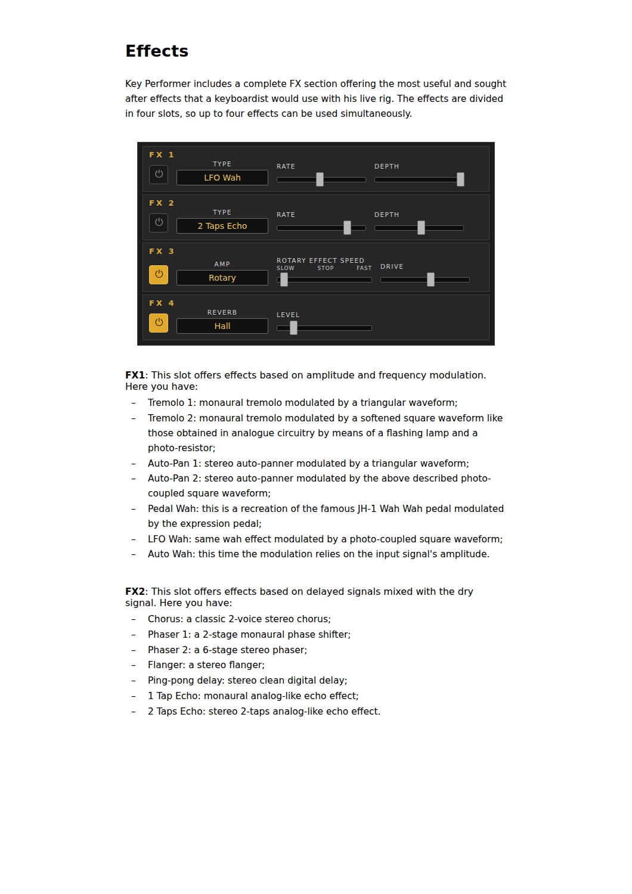Effects
Key Performer includes a complete FX section offering the most useful and sought after effects that a keyboardist would use with his live rig. The effects are divided in four slots, so up to four effects can be used simultaneously.
FX 1
⏻
Type
LFO Wah
Rate
Depth
FX 2
⏻
Type
2 Taps Echo
Rate
Depth
FX 3
⏻
Amp
Rotary
Rotary Effect Speed
SLOW STOP FAST
Drive
FX 4
⏻
Reverb
Hall
Level
FX1
: This slot offers effects based on amplitude and frequency modulation. Here you have:
Tremolo 1: monaural tremolo modulated by a triangular waveform;
Tremolo 2: monaural tremolo modulated by a softened square waveform like those obtained in analogue circuitry by means of a flashing lamp and a photo-resistor;
Auto-Pan 1: stereo auto-panner modulated by a triangular waveform;
Auto-Pan 2: stereo auto-panner modulated by the above described photo-coupled square waveform;
Pedal Wah: this is a recreation of the famous JH-1 Wah Wah pedal modulated by the expression pedal;
LFO Wah: same wah effect modulated by a photo-coupled square waveform;
Auto Wah: this time the modulation relies on the input signal's amplitude.
FX2
: This slot offers effects based on delayed signals mixed with the dry signal. Here you have:
Chorus: a classic 2-voice stereo chorus;
Phaser 1: a 2-stage monaural phase shifter;
Phaser 2: a 6-stage stereo phaser;
Flanger: a stereo flanger;
Ping-pong delay: stereo clean digital delay;
1 Tap Echo: monaural analog-like echo effect;
2 Taps Echo: stereo 2-taps analog-like echo effect.